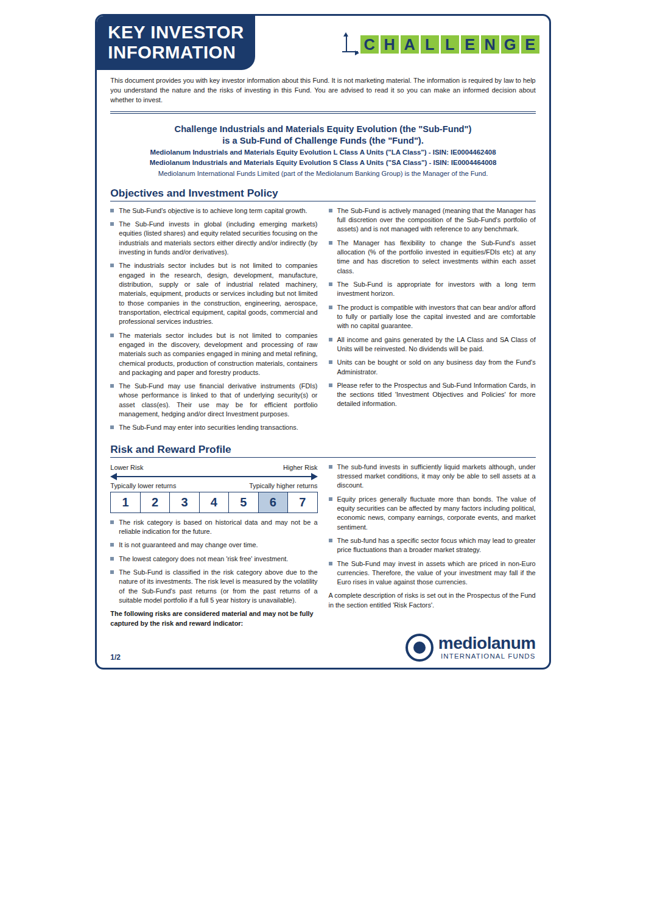KEY INVESTOR
INFORMATION
CHALLENGE
This document provides you with key investor information about this Fund. It is not marketing material. The information is required by law to help you understand the nature and the risks of investing in this Fund. You are advised to read it so you can make an informed decision about whether to invest.
Challenge Industrials and Materials Equity Evolution (the "Sub-Fund")
is a Sub-Fund of Challenge Funds (the "Fund").
Mediolanum Industrials and Materials Equity Evolution L Class A Units ("LA Class") - ISIN: IE0004462408
Mediolanum Industrials and Materials Equity Evolution S Class A Units ("SA Class") - ISIN: IE0004464008
Mediolanum International Funds Limited (part of the Mediolanum Banking Group) is the Manager of the Fund.
Objectives and Investment Policy
The Sub-Fund's objective is to achieve long term capital growth.
The Sub-Fund invests in global (including emerging markets) equities (listed shares) and equity related securities focusing on the industrials and materials sectors either directly and/or indirectly (by investing in funds and/or derivatives).
The industrials sector includes but is not limited to companies engaged in the research, design, development, manufacture, distribution, supply or sale of industrial related machinery, materials, equipment, products or services including but not limited to those companies in the construction, engineering, aerospace, transportation, electrical equipment, capital goods, commercial and professional services industries.
The materials sector includes but is not limited to companies engaged in the discovery, development and processing of raw materials such as companies engaged in mining and metal refining, chemical products, production of construction materials, containers and packaging and paper and forestry products.
The Sub-Fund may use financial derivative instruments (FDIs) whose performance is linked to that of underlying security(s) or asset class(es). Their use may be for efficient portfolio management, hedging and/or direct Investment purposes.
The Sub-Fund may enter into securities lending transactions.
The Sub-Fund is actively managed (meaning that the Manager has full discretion over the composition of the Sub-Fund's portfolio of assets) and is not managed with reference to any benchmark.
The Manager has flexibility to change the Sub-Fund's asset allocation (% of the portfolio invested in equities/FDIs etc) at any time and has discretion to select investments within each asset class.
The Sub-Fund is appropriate for investors with a long term investment horizon.
The product is compatible with investors that can bear and/or afford to fully or partially lose the capital invested and are comfortable with no capital guarantee.
All income and gains generated by the LA Class and SA Class of Units will be reinvested. No dividends will be paid.
Units can be bought or sold on any business day from the Fund's Administrator.
Please refer to the Prospectus and Sub-Fund Information Cards, in the sections titled 'Investment Objectives and Policies' for more detailed information.
Risk and Reward Profile
Lower Risk Higher Risk
Typically lower returns Typically higher returns
1
2
3
4
5
6
7
The risk category is based on historical data and may not be a reliable indication for the future.
It is not guaranteed and may change over time.
The lowest category does not mean 'risk free' investment.
The Sub-Fund is classified in the risk category above due to the nature of its investments. The risk level is measured by the volatility of the Sub-Fund's past returns (or from the past returns of a suitable model portfolio if a full 5 year history is unavailable).
The following risks are considered material and may not be fully captured by the risk and reward indicator:
The sub-fund invests in sufficiently liquid markets although, under stressed market conditions, it may only be able to sell assets at a discount.
Equity prices generally fluctuate more than bonds. The value of equity securities can be affected by many factors including political, economic news, company earnings, corporate events, and market sentiment.
The sub-fund has a specific sector focus which may lead to greater price fluctuations than a broader market strategy.
The Sub-Fund may invest in assets which are priced in non-Euro currencies. Therefore, the value of your investment may fall if the Euro rises in value against those currencies.
A complete description of risks is set out in the Prospectus of the Fund in the section entitled 'Risk Factors'.
1/2
mediolanum
INTERNATIONAL FUNDS